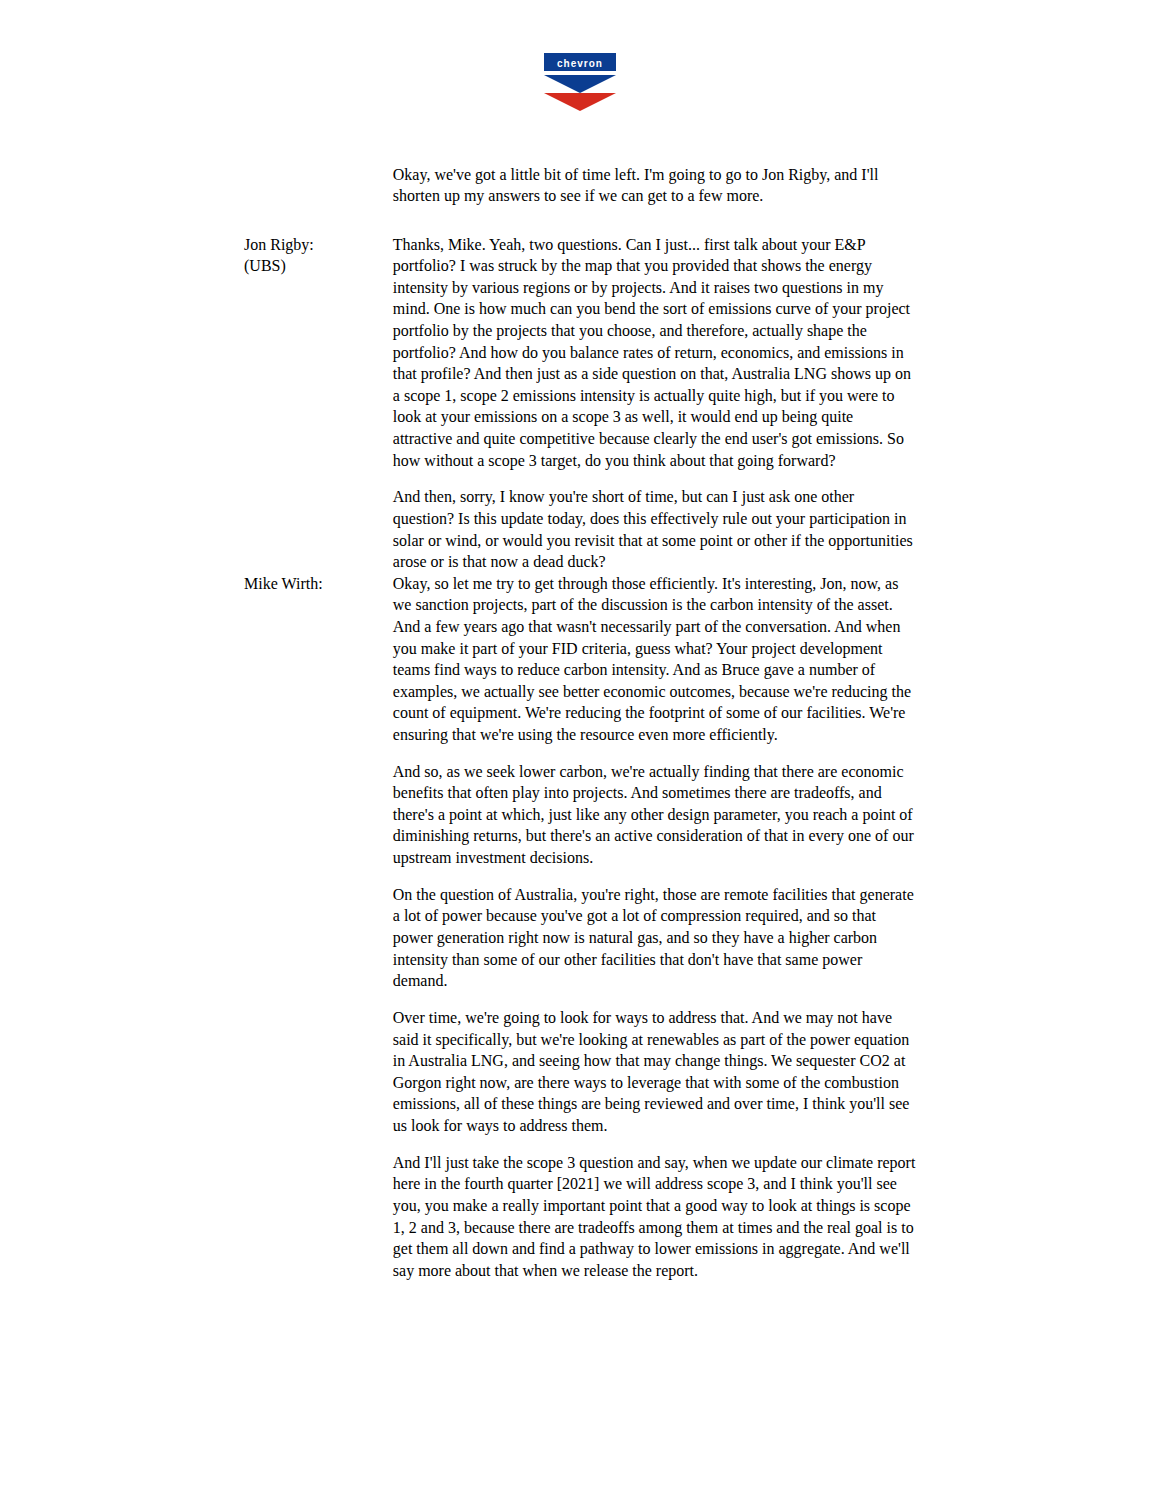chevron
| | Okay, we've got a little bit of time left. I'm going to go to Jon Rigby, and I'll shorten up my answers to see if we can get to a few more. |
| Jon Rigby: (UBS) | Thanks, Mike. Yeah, two questions. Can I just... first talk about your E&P portfolio? I was struck by the map that you provided that shows the energy intensity by various regions or by projects. And it raises two questions in my mind. One is how much can you bend the sort of emissions curve of your project portfolio by the projects that you choose, and therefore, actually shape the portfolio? And how do you balance rates of return, economics, and emissions in that profile? And then just as a side question on that, Australia LNG shows up on a scope 1, scope 2 emissions intensity is actually quite high, but if you were to look at your emissions on a scope 3 as well, it would end up being quite attractive and quite competitive because clearly the end user's got emissions. So how without a scope 3 target, do you think about that going forward? And then, sorry, I know you're short of time, but can I just ask one other question? Is this update today, does this effectively rule out your participation in solar or wind, or would you revisit that at some point or other if the opportunities arose or is that now a dead duck? |
| Mike Wirth: | Okay, so let me try to get through those efficiently. It's interesting, Jon, now, as we sanction projects, part of the discussion is the carbon intensity of the asset. And a few years ago that wasn't necessarily part of the conversation. And when you make it part of your FID criteria, guess what? Your project development teams find ways to reduce carbon intensity. And as Bruce gave a number of examples, we actually see better economic outcomes, because we're reducing the count of equipment. We're reducing the footprint of some of our facilities. We're ensuring that we're using the resource even more efficiently. And so, as we seek lower carbon, we're actually finding that there are economic benefits that often play into projects. And sometimes there are tradeoffs, and there's a point at which, just like any other design parameter, you reach a point of diminishing returns, but there's an active consideration of that in every one of our upstream investment decisions. On the question of Australia, you're right, those are remote facilities that generate a lot of power because you've got a lot of compression required, and so that power generation right now is natural gas, and so they have a higher carbon intensity than some of our other facilities that don't have that same power demand. Over time, we're going to look for ways to address that. And we may not have said it specifically, but we're looking at renewables as part of the power equation in Australia LNG, and seeing how that may change things. We sequester CO2 at Gorgon right now, are there ways to leverage that with some of the combustion emissions, all of these things are being reviewed and over time, I think you'll see us look for ways to address them. And I'll just take the scope 3 question and say, when we update our climate report here in the fourth quarter [2021] we will address scope 3, and I think you'll see you, you make a really important point that a good way to look at things is scope 1, 2 and 3, because there are tradeoffs among them at times and the real goal is to get them all down and find a pathway to lower emissions in aggregate. And we'll say more about that when we release the report. |